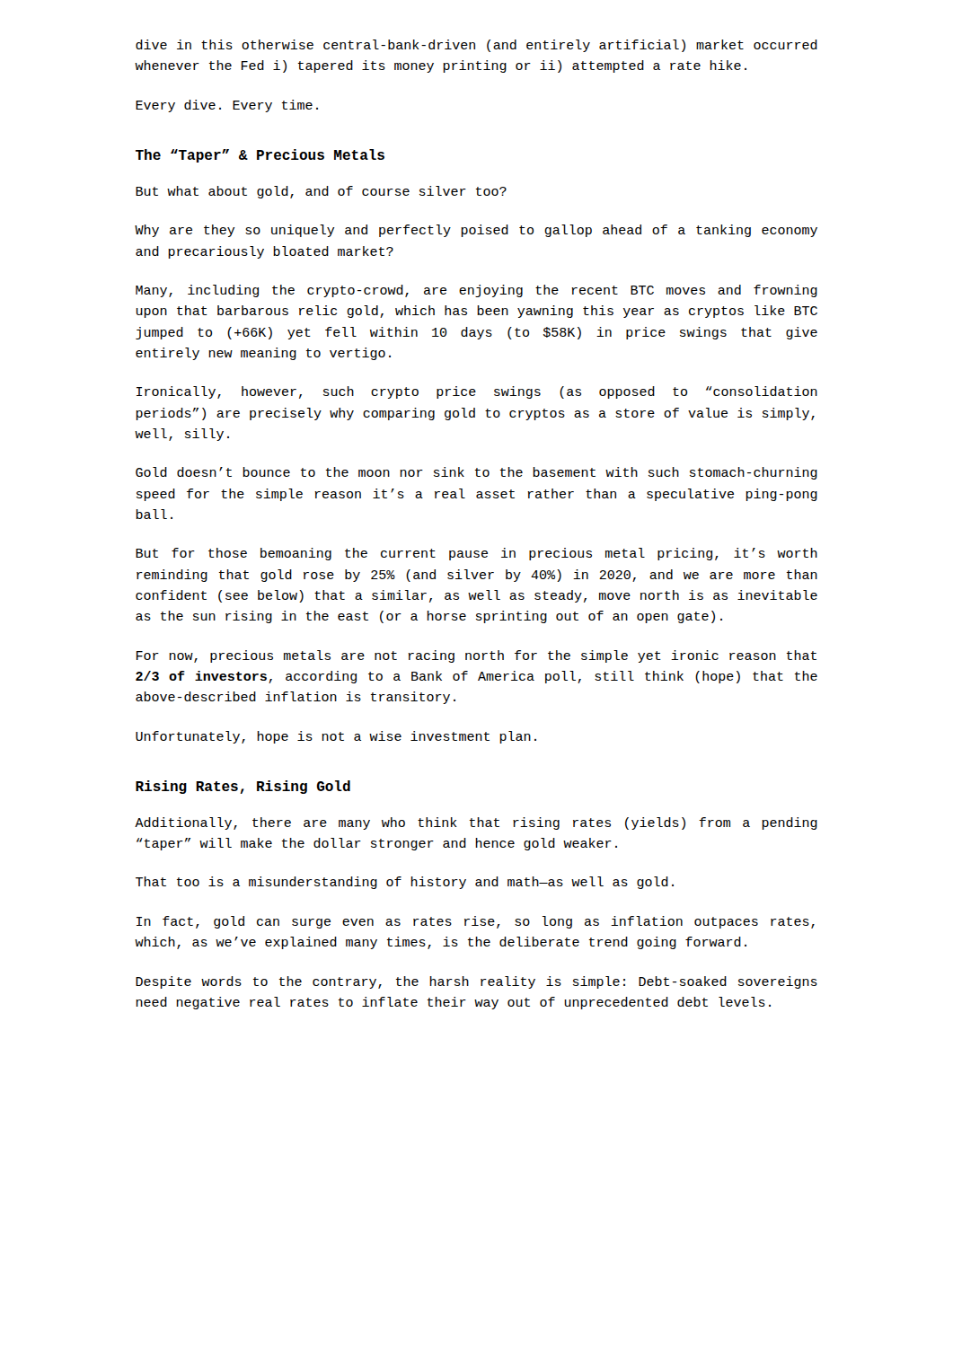dive in this otherwise central-bank-driven (and entirely artificial) market occurred whenever the Fed i) tapered its money printing or ii) attempted a rate hike.
Every dive. Every time.
The “Taper” & Precious Metals
But what about gold, and of course silver too?
Why are they so uniquely and perfectly poised to gallop ahead of a tanking economy and precariously bloated market?
Many, including the crypto-crowd, are enjoying the recent BTC moves and frowning upon that barbarous relic gold, which has been yawning this year as cryptos like BTC jumped to (+66K) yet fell within 10 days (to $58K) in price swings that give entirely new meaning to vertigo.
Ironically, however, such crypto price swings (as opposed to “consolidation periods”) are precisely why comparing gold to cryptos as a store of value is simply, well, silly.
Gold doesn’t bounce to the moon nor sink to the basement with such stomach-churning speed for the simple reason it’s a real asset rather than a speculative ping-pong ball.
But for those bemoaning the current pause in precious metal pricing, it’s worth reminding that gold rose by 25% (and silver by 40%) in 2020, and we are more than confident (see below) that a similar, as well as steady, move north is as inevitable as the sun rising in the east (or a horse sprinting out of an open gate).
For now, precious metals are not racing north for the simple yet ironic reason that 2/3 of investors, according to a Bank of America poll, still think (hope) that the above-described inflation is transitory.
Unfortunately, hope is not a wise investment plan.
Rising Rates, Rising Gold
Additionally, there are many who think that rising rates (yields) from a pending “taper” will make the dollar stronger and hence gold weaker.
That too is a misunderstanding of history and math—as well as gold.
In fact, gold can surge even as rates rise, so long as inflation outpaces rates, which, as we’ve explained many times, is the deliberate trend going forward.
Despite words to the contrary, the harsh reality is simple: Debt-soaked sovereigns need negative real rates to inflate their way out of unprecedented debt levels.